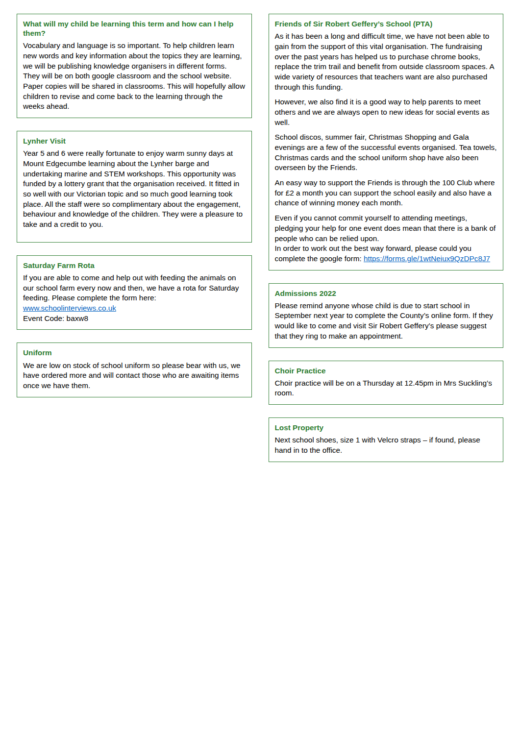What will my child be learning this term and how can I help them?
Vocabulary and language is so important. To help children learn new words and key information about the topics they are learning, we will be publishing knowledge organisers in different forms. They will be on both google classroom and the school website. Paper copies will be shared in classrooms. This will hopefully allow children to revise and come back to the learning through the weeks ahead.
Lynher Visit
Year 5 and 6 were really fortunate to enjoy warm sunny days at Mount Edgecumbe learning about the Lynher barge and undertaking marine and STEM workshops. This opportunity was funded by a lottery grant that the organisation received. It fitted in so well with our Victorian topic and so much good learning took place. All the staff were so complimentary about the engagement, behaviour and knowledge of the children. They were a pleasure to take and a credit to you.
Saturday Farm Rota
If you are able to come and help out with feeding the animals on our school farm every now and then, we have a rota for Saturday feeding. Please complete the form here:
www.schoolinterviews.co.uk
Event Code: baxw8
Uniform
We are low on stock of school uniform so please bear with us, we have ordered more and will contact those who are awaiting items once we have them.
Friends of Sir Robert Geffery’s School (PTA)
As it has been a long and difficult time, we have not been able to gain from the support of this vital organisation. The fundraising over the past years has helped us to purchase chrome books, replace the trim trail and benefit from outside classroom spaces. A wide variety of resources that teachers want are also purchased through this funding.
However, we also find it is a good way to help parents to meet others and we are always open to new ideas for social events as well.
School discos, summer fair, Christmas Shopping and Gala evenings are a few of the successful events organised. Tea towels, Christmas cards and the school uniform shop have also been overseen by the Friends.
An easy way to support the Friends is through the 100 Club where for £2 a month you can support the school easily and also have a chance of winning money each month.
Even if you cannot commit yourself to attending meetings, pledging your help for one event does mean that there is a bank of people who can be relied upon.
In order to work out the best way forward, please could you complete the google form: https://forms.gle/1wtNeiux9QzDPc8J7
Admissions 2022
Please remind anyone whose child is due to start school in September next year to complete the County’s online form. If they would like to come and visit Sir Robert Geffery’s please suggest that they ring to make an appointment.
Choir Practice
Choir practice will be on a Thursday at 12.45pm in Mrs Suckling’s room.
Lost Property
Next school shoes, size 1 with Velcro straps – if found, please hand in to the office.